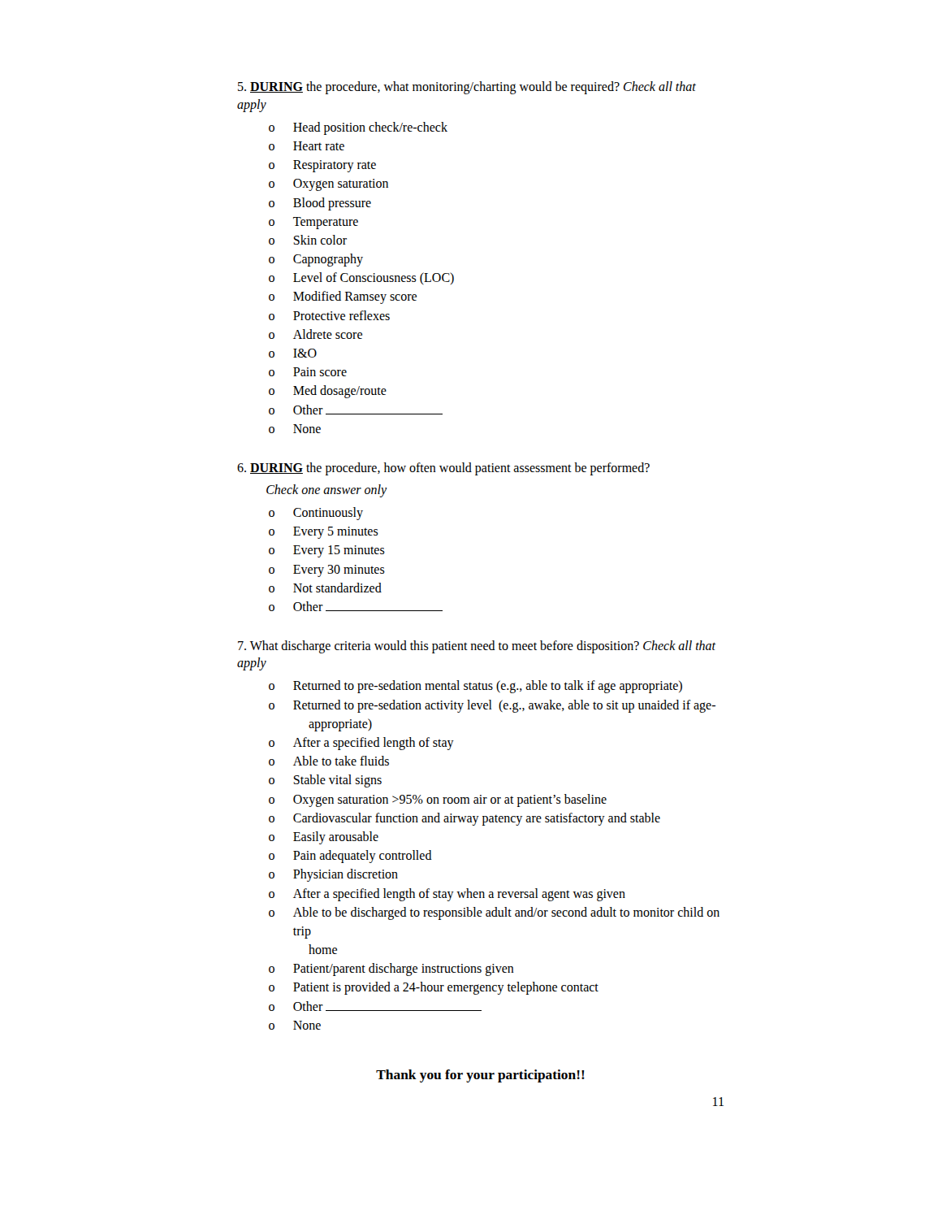5. DURING the procedure, what monitoring/charting would be required? Check all that apply
Head position check/re-check
Heart rate
Respiratory rate
Oxygen saturation
Blood pressure
Temperature
Skin color
Capnography
Level of Consciousness (LOC)
Modified Ramsey score
Protective reflexes
Aldrete score
I&O
Pain score
Med dosage/route
Other
None
6. DURING the procedure, how often would patient assessment be performed?
Check one answer only
Continuously
Every 5 minutes
Every 15 minutes
Every 30 minutes
Not standardized
Other
7. What discharge criteria would this patient need to meet before disposition? Check all that apply
Returned to pre-sedation mental status (e.g., able to talk if age appropriate)
Returned to pre-sedation activity level (e.g., awake, able to sit up unaided if age-appropriate)
After a specified length of stay
Able to take fluids
Stable vital signs
Oxygen saturation >95% on room air or at patient’s baseline
Cardiovascular function and airway patency are satisfactory and stable
Easily arousable
Pain adequately controlled
Physician discretion
After a specified length of stay when a reversal agent was given
Able to be discharged to responsible adult and/or second adult to monitor child on trip home
Patient/parent discharge instructions given
Patient is provided a 24-hour emergency telephone contact
Other
None
Thank you for your participation!!
11